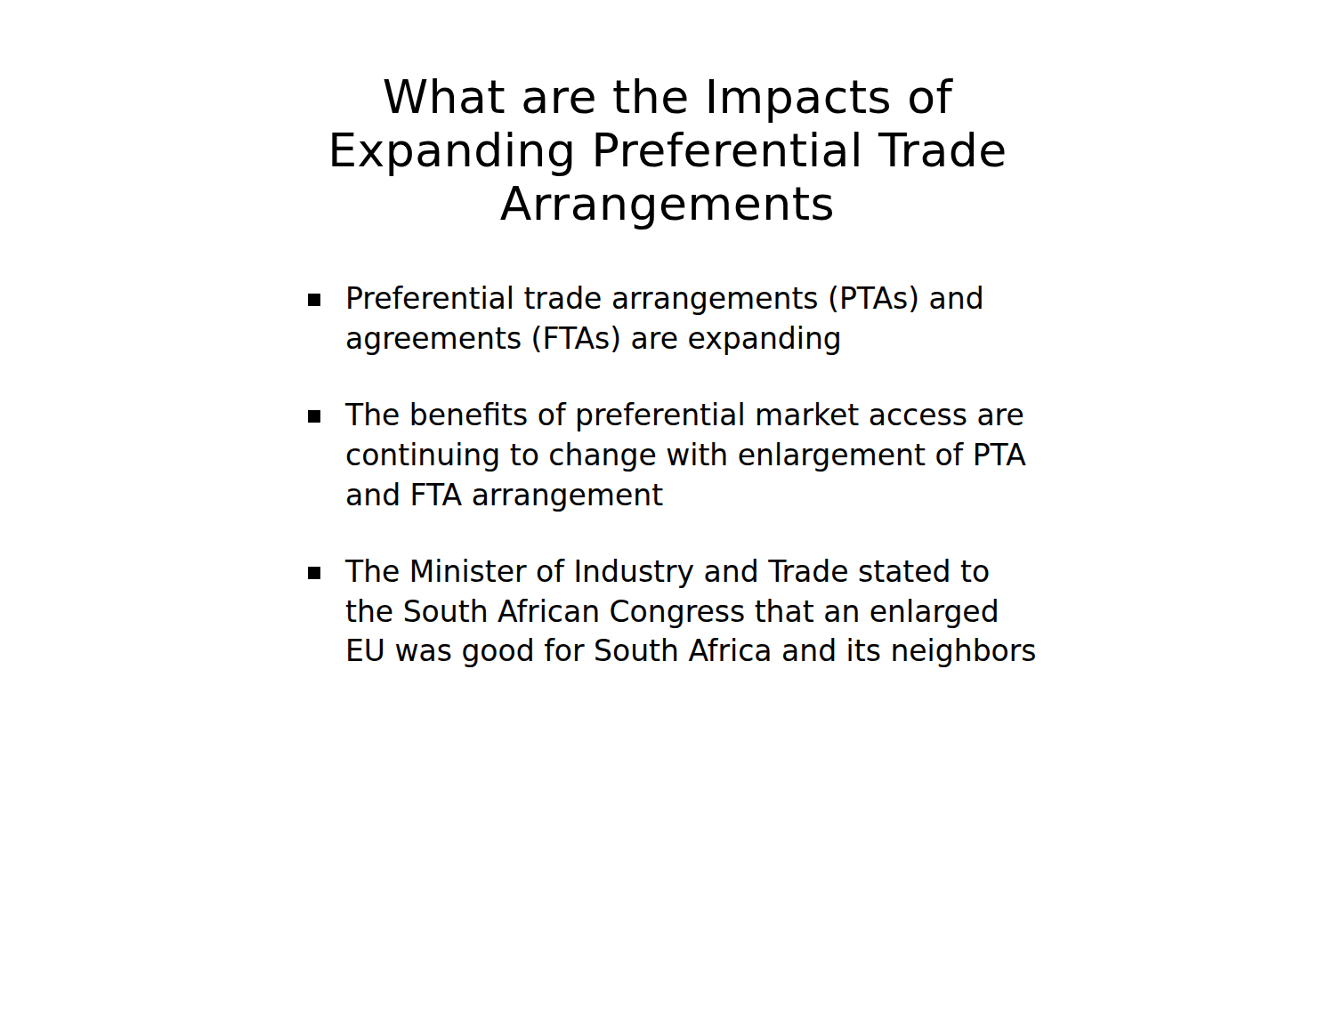What are the Impacts of Expanding Preferential Trade Arrangements
Preferential trade arrangements (PTAs) and agreements (FTAs) are expanding
The benefits of preferential market access are continuing to change with enlargement of PTA and FTA arrangement
The Minister of Industry and Trade stated to the South African Congress that an enlarged EU was good for South Africa and its neighbors